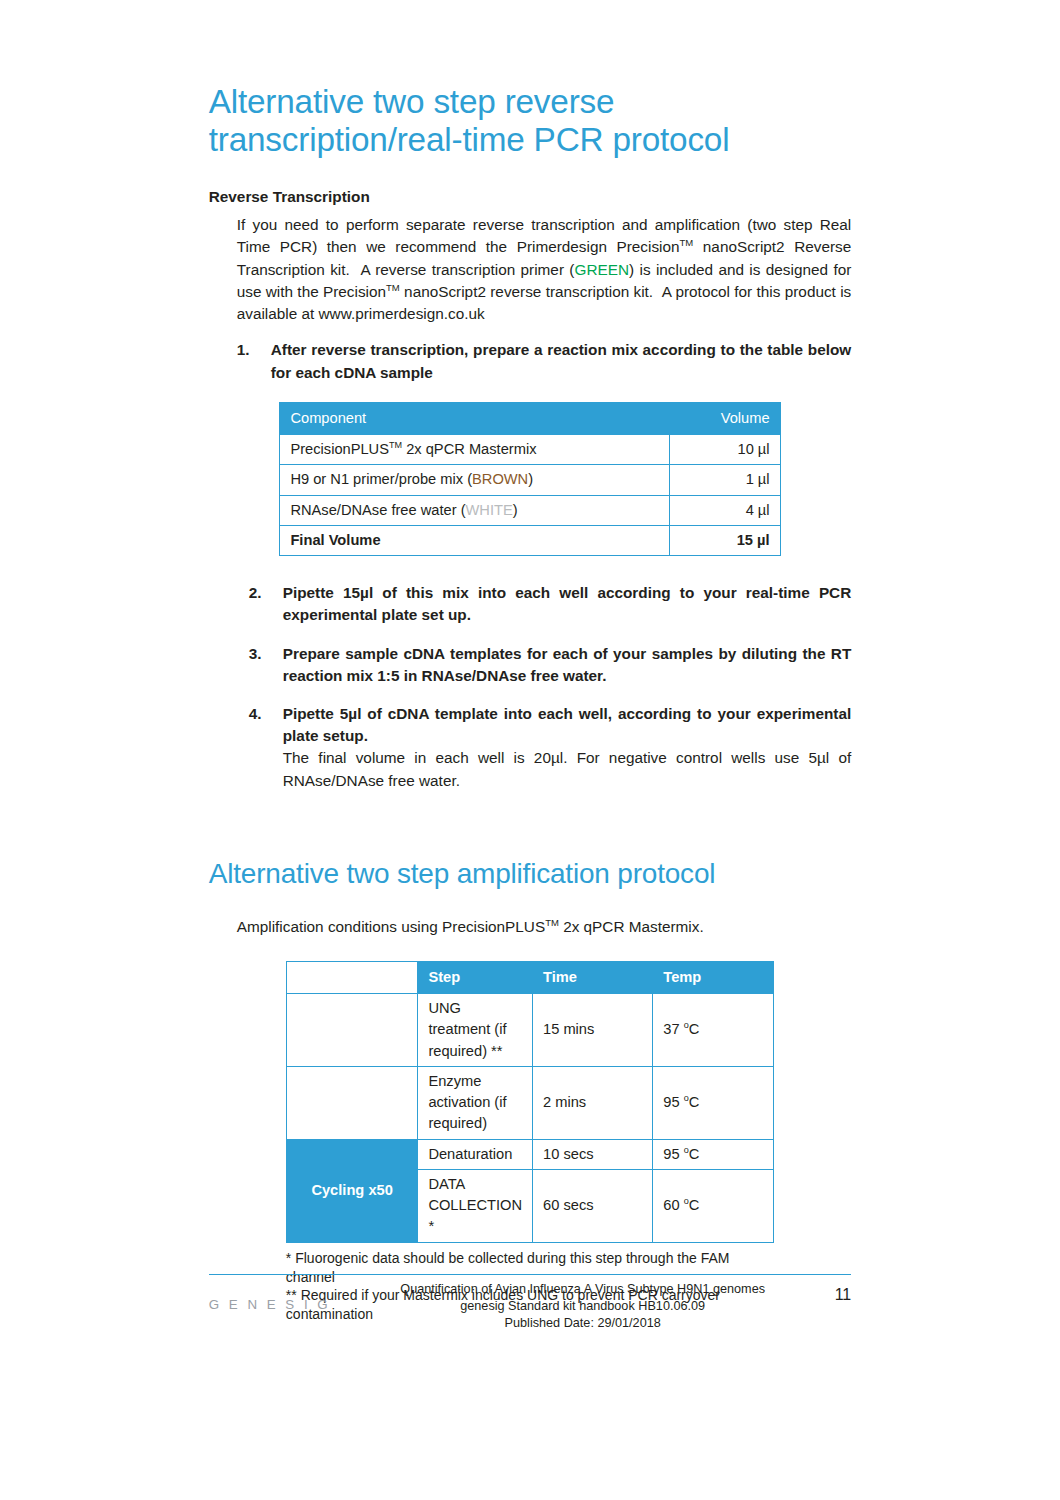Alternative two step reverse transcription/real-time PCR protocol
Reverse Transcription
If you need to perform separate reverse transcription and amplification (two step Real Time PCR) then we recommend the Primerdesign PrecisionTM nanoScript2 Reverse Transcription kit. A reverse transcription primer (GREEN) is included and is designed for use with the PrecisionTM nanoScript2 reverse transcription kit. A protocol for this product is available at www.primerdesign.co.uk
After reverse transcription, prepare a reaction mix according to the table below for each cDNA sample
| Component | Volume |
| --- | --- |
| PrecisionPLUS TM 2x qPCR Mastermix | 10 µl |
| H9 or N1 primer/probe mix ( BROWN ) | 1 µl |
| RNAse/DNAse free water ( WHITE ) | 4 µl |
| Final Volume | 15 µl |
Pipette 15µl of this mix into each well according to your real-time PCR experimental plate set up.
Prepare sample cDNA templates for each of your samples by diluting the RT reaction mix 1:5 in RNAse/DNAse free water.
Pipette 5µl of cDNA template into each well, according to your experimental plate setup.
The final volume in each well is 20µl. For negative control wells use 5µl of RNAse/DNAse free water.
Alternative two step amplification protocol
Amplification conditions using PrecisionPLUSTM 2x qPCR Mastermix.
| | Step | Time | Temp |
| --- | --- | --- | --- |
| | UNG treatment (if required) ** | 15 mins | 37 o C |
| | Enzyme activation (if required) | 2 mins | 95 o C |
| Cycling x50 | Denaturation | 10 secs | 95 o C |
| DATA COLLECTION * | 60 secs | 60 o C |
* Fluorogenic data should be collected during this step through the FAM channel
** Required if your Mastermix includes UNG to prevent PCR carryover contamination
G E N E S I G
Quantification of Avian Influenza A Virus Subtype H9N1 genomes
genesig Standard kit handbook HB10.06.09
Published Date: 29/01/2018
11